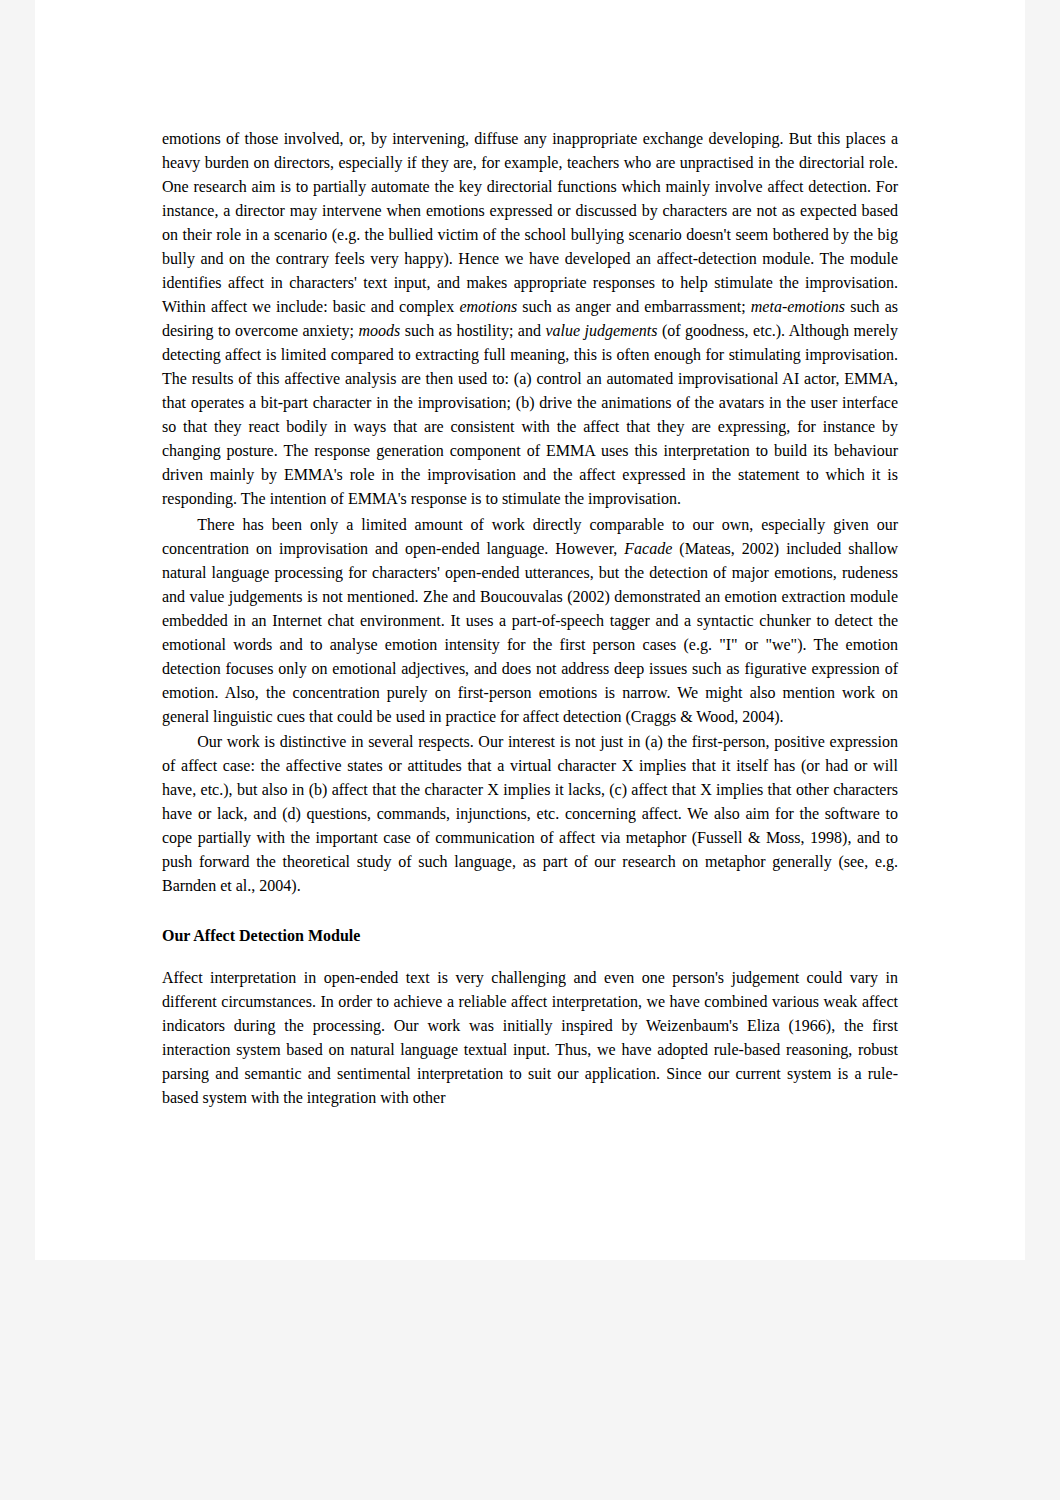emotions of those involved, or, by intervening, diffuse any inappropriate exchange developing. But this places a heavy burden on directors, especially if they are, for example, teachers who are unpractised in the directorial role. One research aim is to partially automate the key directorial functions which mainly involve affect detection. For instance, a director may intervene when emotions expressed or discussed by characters are not as expected based on their role in a scenario (e.g. the bullied victim of the school bullying scenario doesn't seem bothered by the big bully and on the contrary feels very happy). Hence we have developed an affect-detection module. The module identifies affect in characters' text input, and makes appropriate responses to help stimulate the improvisation. Within affect we include: basic and complex emotions such as anger and embarrassment; meta-emotions such as desiring to overcome anxiety; moods such as hostility; and value judgements (of goodness, etc.). Although merely detecting affect is limited compared to extracting full meaning, this is often enough for stimulating improvisation. The results of this affective analysis are then used to: (a) control an automated improvisational AI actor, EMMA, that operates a bit-part character in the improvisation; (b) drive the animations of the avatars in the user interface so that they react bodily in ways that are consistent with the affect that they are expressing, for instance by changing posture. The response generation component of EMMA uses this interpretation to build its behaviour driven mainly by EMMA's role in the improvisation and the affect expressed in the statement to which it is responding. The intention of EMMA's response is to stimulate the improvisation.
There has been only a limited amount of work directly comparable to our own, especially given our concentration on improvisation and open-ended language. However, Facade (Mateas, 2002) included shallow natural language processing for characters' open-ended utterances, but the detection of major emotions, rudeness and value judgements is not mentioned. Zhe and Boucouvalas (2002) demonstrated an emotion extraction module embedded in an Internet chat environment. It uses a part-of-speech tagger and a syntactic chunker to detect the emotional words and to analyse emotion intensity for the first person cases (e.g. "I" or "we"). The emotion detection focuses only on emotional adjectives, and does not address deep issues such as figurative expression of emotion. Also, the concentration purely on first-person emotions is narrow. We might also mention work on general linguistic cues that could be used in practice for affect detection (Craggs & Wood, 2004).
Our work is distinctive in several respects. Our interest is not just in (a) the first-person, positive expression of affect case: the affective states or attitudes that a virtual character X implies that it itself has (or had or will have, etc.), but also in (b) affect that the character X implies it lacks, (c) affect that X implies that other characters have or lack, and (d) questions, commands, injunctions, etc. concerning affect. We also aim for the software to cope partially with the important case of communication of affect via metaphor (Fussell & Moss, 1998), and to push forward the theoretical study of such language, as part of our research on metaphor generally (see, e.g. Barnden et al., 2004).
Our Affect Detection Module
Affect interpretation in open-ended text is very challenging and even one person's judgement could vary in different circumstances. In order to achieve a reliable affect interpretation, we have combined various weak affect indicators during the processing. Our work was initially inspired by Weizenbaum's Eliza (1966), the first interaction system based on natural language textual input. Thus, we have adopted rule-based reasoning, robust parsing and semantic and sentimental interpretation to suit our application. Since our current system is a rule-based system with the integration with other